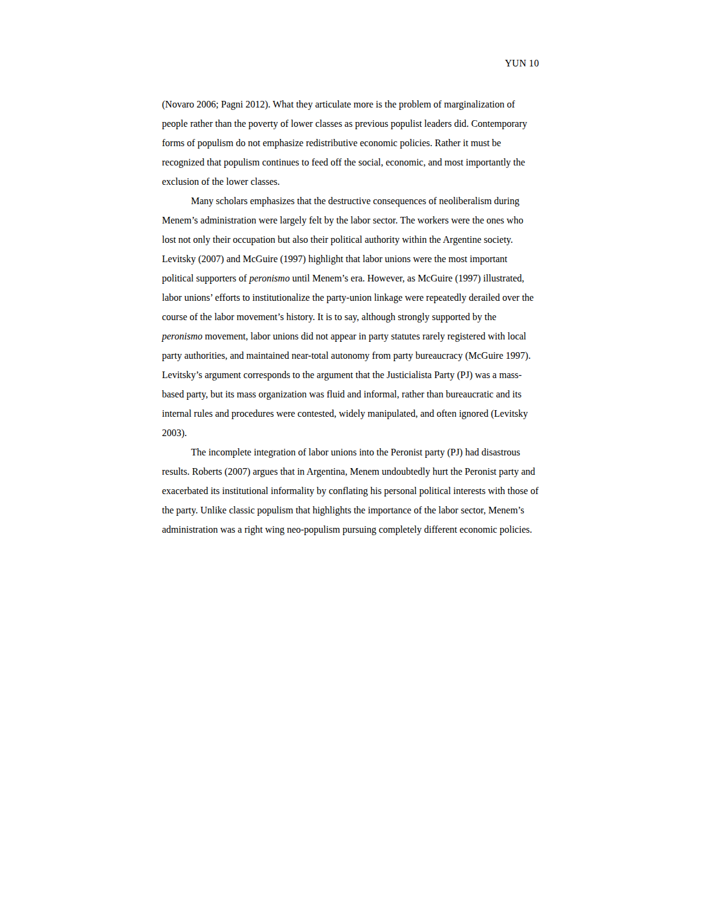YUN 10
(Novaro 2006; Pagni 2012). What they articulate more is the problem of marginalization of people rather than the poverty of lower classes as previous populist leaders did. Contemporary forms of populism do not emphasize redistributive economic policies. Rather it must be recognized that populism continues to feed off the social, economic, and most importantly the exclusion of the lower classes.
Many scholars emphasizes that the destructive consequences of neoliberalism during Menem’s administration were largely felt by the labor sector. The workers were the ones who lost not only their occupation but also their political authority within the Argentine society. Levitsky (2007) and McGuire (1997) highlight that labor unions were the most important political supporters of peronismo until Menem’s era. However, as McGuire (1997) illustrated, labor unions’ efforts to institutionalize the party-union linkage were repeatedly derailed over the course of the labor movement’s history. It is to say, although strongly supported by the peronismo movement, labor unions did not appear in party statutes rarely registered with local party authorities, and maintained near-total autonomy from party bureaucracy (McGuire 1997). Levitsky’s argument corresponds to the argument that the Justicialista Party (PJ) was a mass-based party, but its mass organization was fluid and informal, rather than bureaucratic and its internal rules and procedures were contested, widely manipulated, and often ignored (Levitsky 2003).
The incomplete integration of labor unions into the Peronist party (PJ) had disastrous results. Roberts (2007) argues that in Argentina, Menem undoubtedly hurt the Peronist party and exacerbated its institutional informality by conflating his personal political interests with those of the party. Unlike classic populism that highlights the importance of the labor sector, Menem’s administration was a right wing neo-populism pursuing completely different economic policies.